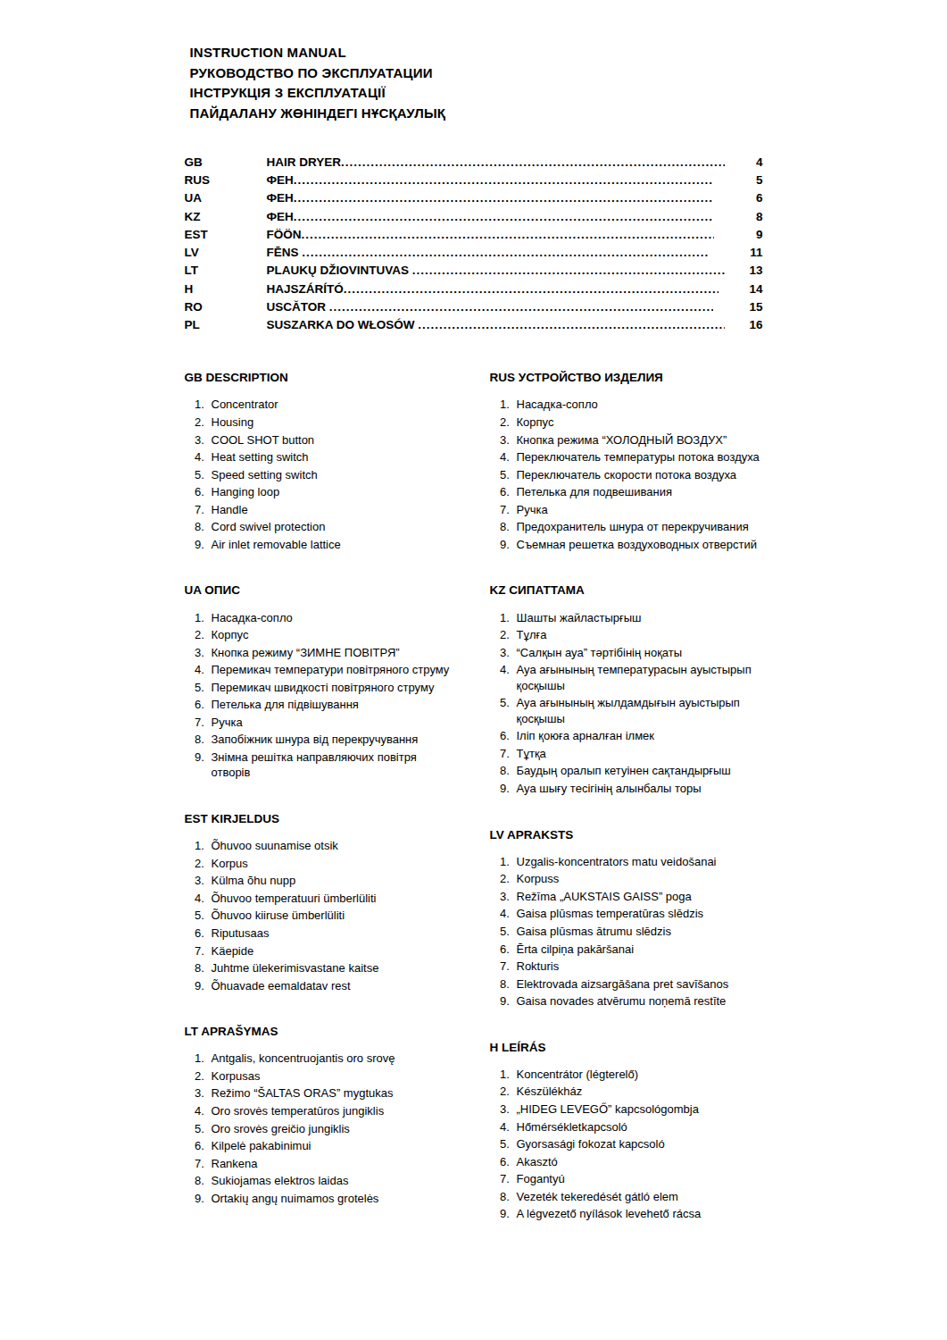INSTRUCTION MANUAL
РУКОВОДСТВО ПО ЭКСПЛУАТАЦИИ
ІНСТРУКЦІЯ З ЕКСПЛУАТАЦІЇ
ПАЙДАЛАНУ ЖӨНІНДЕГІ НҰСҚАУЛЫҚ
| GB | HAIR DRYER ................................................................................................................ | 4 |
| RUS | ФЕН ................................................................................................................................ | 5 |
| UA | ФЕН ................................................................................................................................ | 6 |
| KZ | ФЕН ................................................................................................................................ | 8 |
| EST | FÖÖN .............................................................................................................................. | 9 |
| LV | FĒNS ............................................................................................................................. | 11 |
| LT | PLAUKŲ DŽIOVINTUVAS ................................................................................................. | 13 |
| H | HAJSZÁRÍTÓ ............................................................................................................. | 14 |
| RO | USCĂTOR .............................................................................................................. | 15 |
| PL | SUSZARKA DO WŁOSÓW ................................................................................................ | 16 |
GB DESCRIPTION
Concentrator
Housing
COOL SHOT button
Heat setting switch
Speed setting switch
Hanging loop
Handle
Cord swivel protection
Air inlet removable lattice
UA ОПИС
Насадка-сопло
Корпус
Кнопка режиму “ЗИМНЕ ПОВІТРЯ”
Перемикач температури повітряного струму
Перемикач швидкості повітряного струму
Петелька для підвішування
Ручка
Запобіжник шнура від перекручування
Знімна решітка направляючих повітря отворів
EST KIRJELDUS
Õhuvoo suunamise otsik
Korpus
Külma õhu nupp
Õhuvoo temperatuuri ümberlüliti
Õhuvoo kiiruse ümberlüliti
Riputusaas
Käepide
Juhtme ülekerimisvastane kaitse
Õhuavade eemaldatav rest
LT APRAŠYMAS
Antgalis, koncentruojantis oro srovę
Korpusas
Režimo “ŠALTAS ORAS” mygtukas
Oro srovės temperatūros jungiklis
Oro srovės greičio jungiklis
Kilpelė pakabinimui
Rankena
Sukiojamas elektros laidas
Ortakių angų nuimamos grotelės
RUS УСТРОЙСТВО ИЗДЕЛИЯ
Насадка-сопло
Корпус
Кнопка режима “ХОЛОДНЫЙ ВОЗДУХ”
Переключатель температуры потока воздуха
Переключатель скорости потока воздуха
Петелька для подвешивания
Ручка
Предохранитель шнура от перекручивания
Съемная решетка воздуховодных отверстий
KZ СИПАТТАМА
Шашты жайластырғыш
Тұлға
“Салқын ауа” тәртібінің ноқаты
Ауа ағынының температурасын ауыстырып қосқышы
Ауа ағынының жылдамдығын ауыстырып қосқышы
Іліп қоюға арналған ілмек
Тұтқа
Баудың оралып кетуінен сақтандырғыш
Ауа шығу тесігінің алынбалы торы
LV APRAKSTS
Uzgalis-koncentrators matu veidošanai
Korpuss
Režīma „AUKSTAIS GAISS” poga
Gaisa plūsmas temperatūras slēdzis
Gaisa plūsmas ātrumu slēdzis
Ērta cilpiņa pakāršanai
Rokturis
Elektrovada aizsargāšana pret savīšanos
Gaisa novades atvērumu noņemā restīte
H LEÍRÁS
Koncentrátor (légterelő)
Készülékház
„HIDEG LEVEGŐ” kapcsológombja
Hőmérsékletkapcsoló
Gyorsasági fokozat kapcsoló
Akasztó
Fogantyú
Vezeték tekeredését gátló elem
A légvezető nyílások levehető rácsa